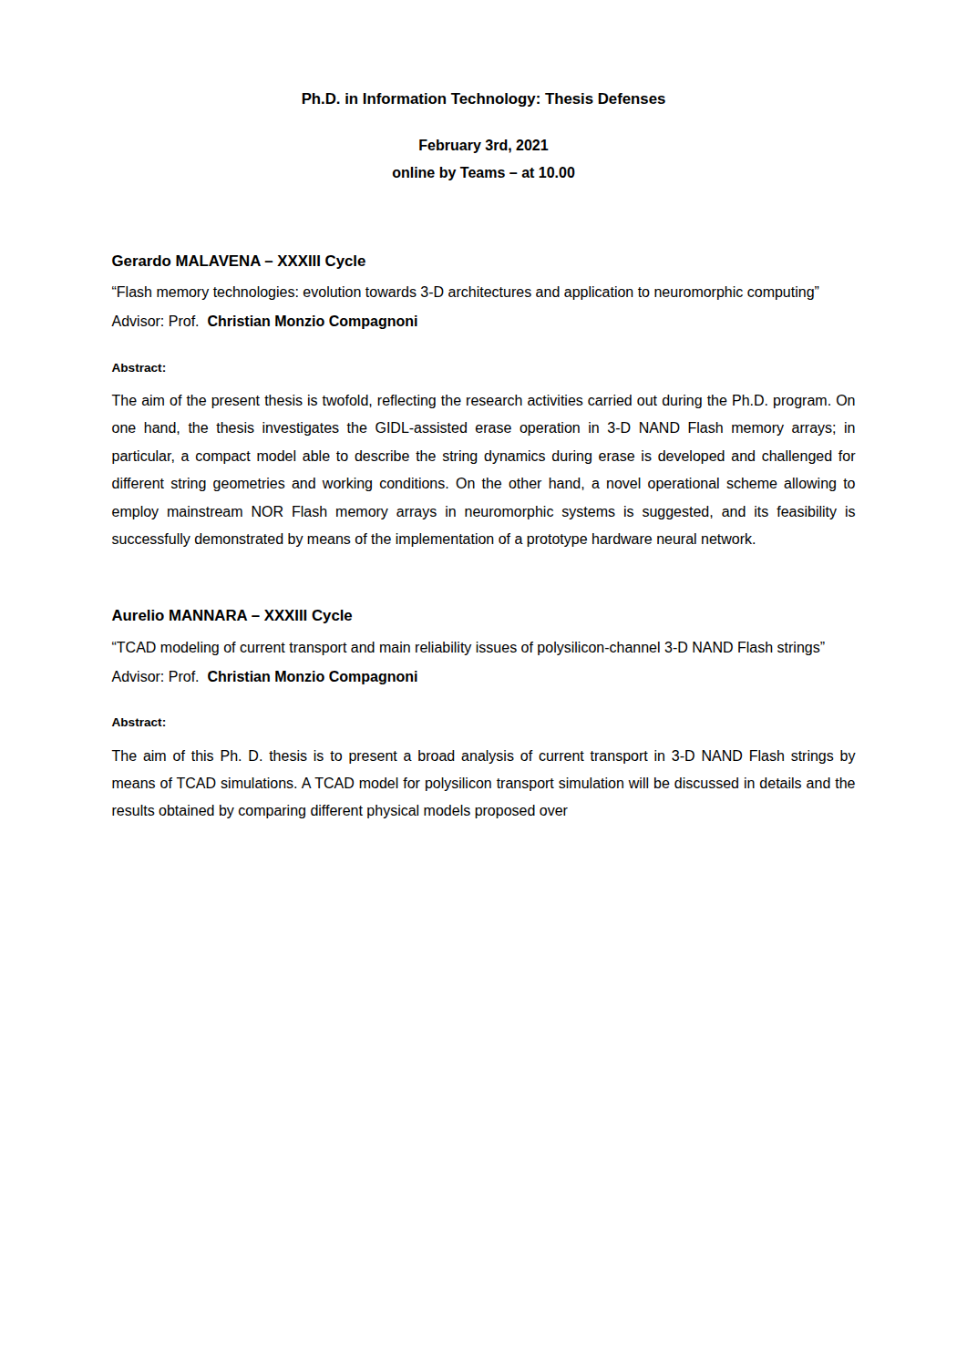Ph.D. in Information Technology: Thesis Defenses
February 3rd, 2021
online by Teams – at 10.00
Gerardo MALAVENA – XXXIII Cycle
“Flash memory technologies: evolution towards 3-D architectures and application to neuromorphic computing”
Advisor: Prof. Christian Monzio Compagnoni
Abstract:
The aim of the present thesis is twofold, reflecting the research activities carried out during the Ph.D. program. On one hand, the thesis investigates the GIDL-assisted erase operation in 3-D NAND Flash memory arrays; in particular, a compact model able to describe the string dynamics during erase is developed and challenged for different string geometries and working conditions. On the other hand, a novel operational scheme allowing to employ mainstream NOR Flash memory arrays in neuromorphic systems is suggested, and its feasibility is successfully demonstrated by means of the implementation of a prototype hardware neural network.
Aurelio MANNARA – XXXIII Cycle
“TCAD modeling of current transport and main reliability issues of polysilicon-channel 3-D NAND Flash strings”
Advisor: Prof. Christian Monzio Compagnoni
Abstract:
The aim of this Ph. D. thesis is to present a broad analysis of current transport in 3-D NAND Flash strings by means of TCAD simulations. A TCAD model for polysilicon transport simulation will be discussed in details and the results obtained by comparing different physical models proposed over